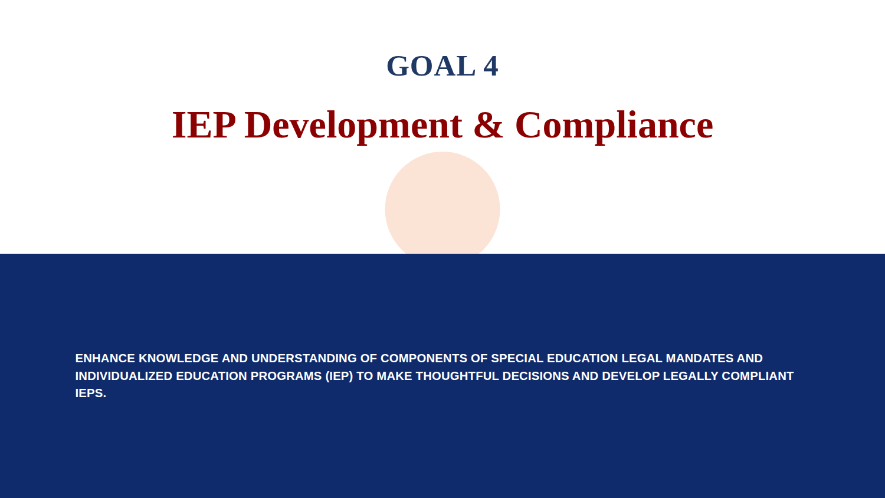GOAL 4
IEP Development & Compliance
Enhance knowledge and understanding of components of special education legal mandates and Individualized Education Programs (IEP) to make thoughtful decisions and develop legally compliant IEPs.